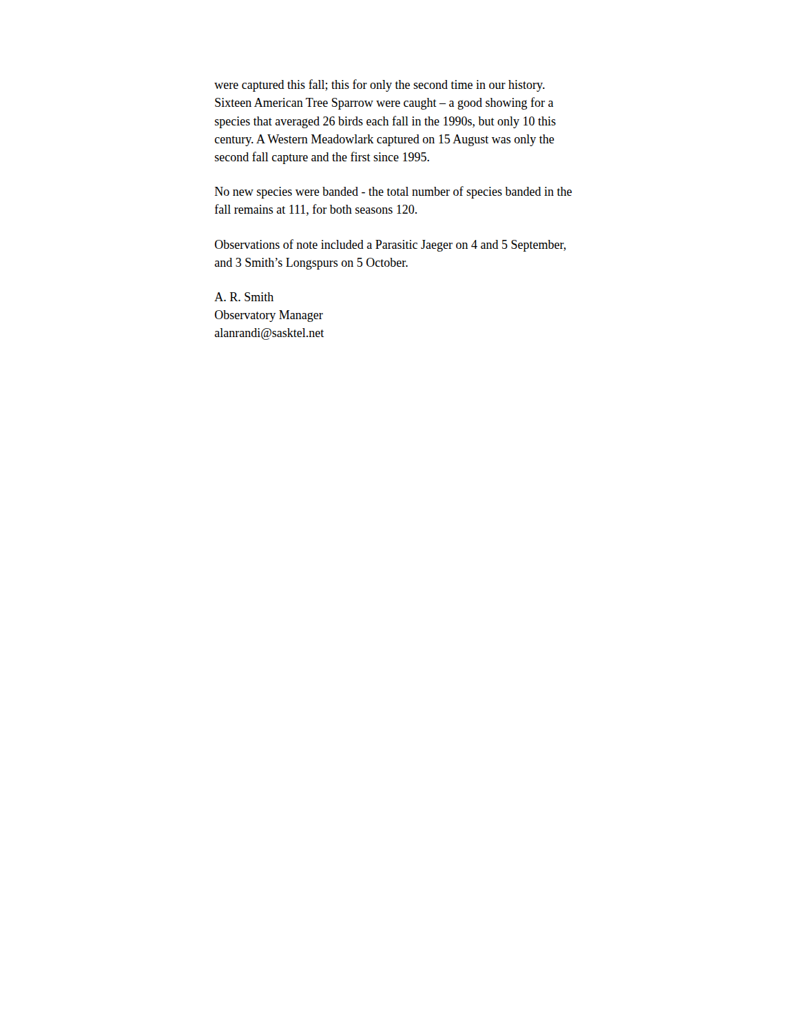were captured this fall; this for only the second time in our history. Sixteen American Tree Sparrow were caught – a good showing for a species that averaged 26 birds each fall in the 1990s, but only 10 this century. A Western Meadowlark captured on 15 August was only the second fall capture and the first since 1995.
No new species were banded - the total number of species banded in the fall remains at 111, for both seasons 120.
Observations of note included a Parasitic Jaeger on 4 and 5 September, and 3 Smith’s Longspurs on 5 October.
A. R. Smith Observatory Manager alanrandi@sasktel.net